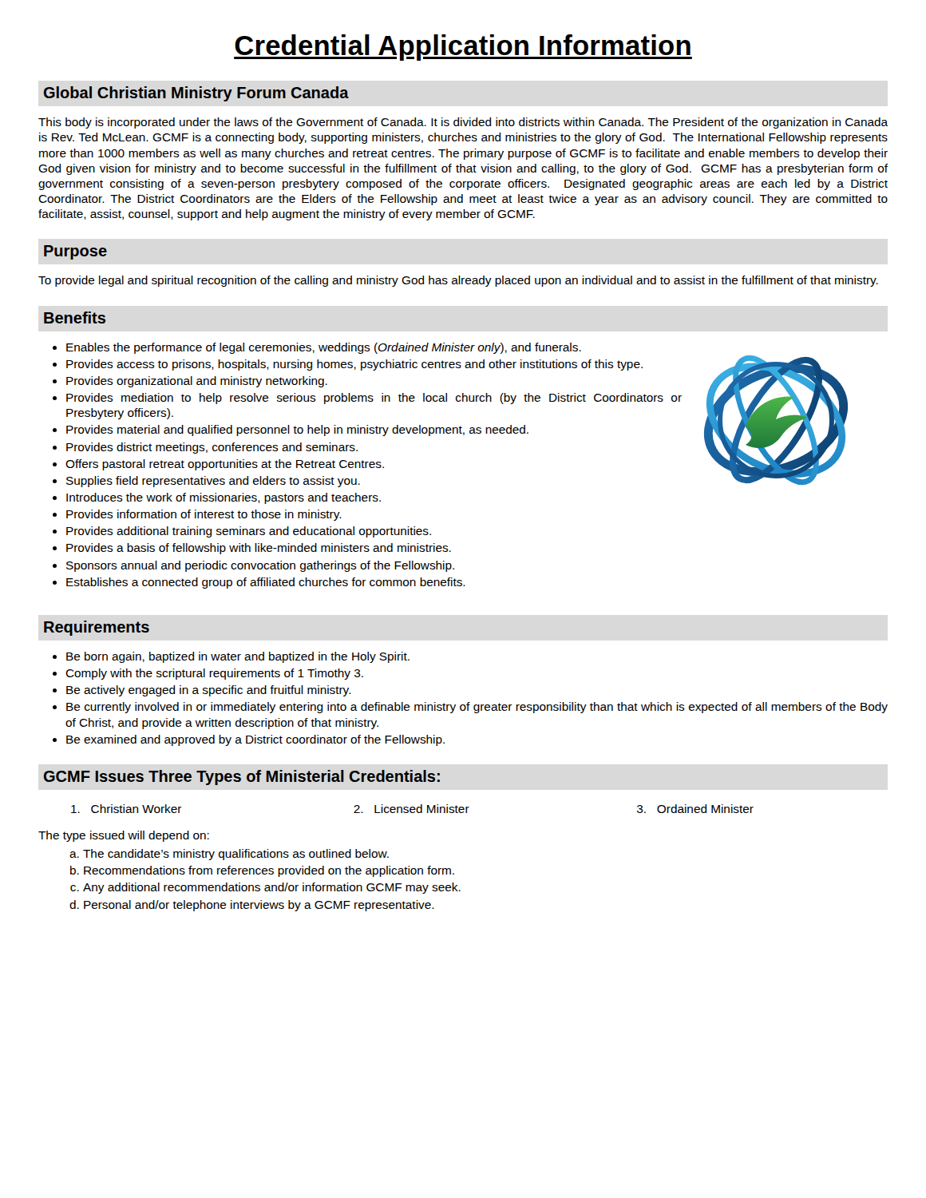Credential Application Information
Global Christian Ministry Forum Canada
This body is incorporated under the laws of the Government of Canada. It is divided into districts within Canada. The President of the organization in Canada is Rev. Ted McLean. GCMF is a connecting body, supporting ministers, churches and ministries to the glory of God. The International Fellowship represents more than 1000 members as well as many churches and retreat centres. The primary purpose of GCMF is to facilitate and enable members to develop their God given vision for ministry and to become successful in the fulfillment of that vision and calling, to the glory of God. GCMF has a presbyterian form of government consisting of a seven-person presbytery composed of the corporate officers. Designated geographic areas are each led by a District Coordinator. The District Coordinators are the Elders of the Fellowship and meet at least twice a year as an advisory council. They are committed to facilitate, assist, counsel, support and help augment the ministry of every member of GCMF.
Purpose
To provide legal and spiritual recognition of the calling and ministry God has already placed upon an individual and to assist in the fulfillment of that ministry.
Benefits
Enables the performance of legal ceremonies, weddings (Ordained Minister only), and funerals.
Provides access to prisons, hospitals, nursing homes, psychiatric centres and other institutions of this type.
Provides organizational and ministry networking.
Provides mediation to help resolve serious problems in the local church (by the District Coordinators or Presbytery officers).
Provides material and qualified personnel to help in ministry development, as needed.
Provides district meetings, conferences and seminars.
Offers pastoral retreat opportunities at the Retreat Centres.
Supplies field representatives and elders to assist you.
Introduces the work of missionaries, pastors and teachers.
Provides information of interest to those in ministry.
Provides additional training seminars and educational opportunities.
Provides a basis of fellowship with like-minded ministers and ministries.
Sponsors annual and periodic convocation gatherings of the Fellowship.
Establishes a connected group of affiliated churches for common benefits.
Requirements
Be born again, baptized in water and baptized in the Holy Spirit.
Comply with the scriptural requirements of 1 Timothy 3.
Be actively engaged in a specific and fruitful ministry.
Be currently involved in or immediately entering into a definable ministry of greater responsibility than that which is expected of all members of the Body of Christ, and provide a written description of that ministry.
Be examined and approved by a District coordinator of the Fellowship.
GCMF Issues Three Types of Ministerial Credentials:
1. Christian Worker
2. Licensed Minister
3. Ordained Minister
The type issued will depend on:
The candidate’s ministry qualifications as outlined below.
Recommendations from references provided on the application form.
Any additional recommendations and/or information GCMF may seek.
Personal and/or telephone interviews by a GCMF representative.